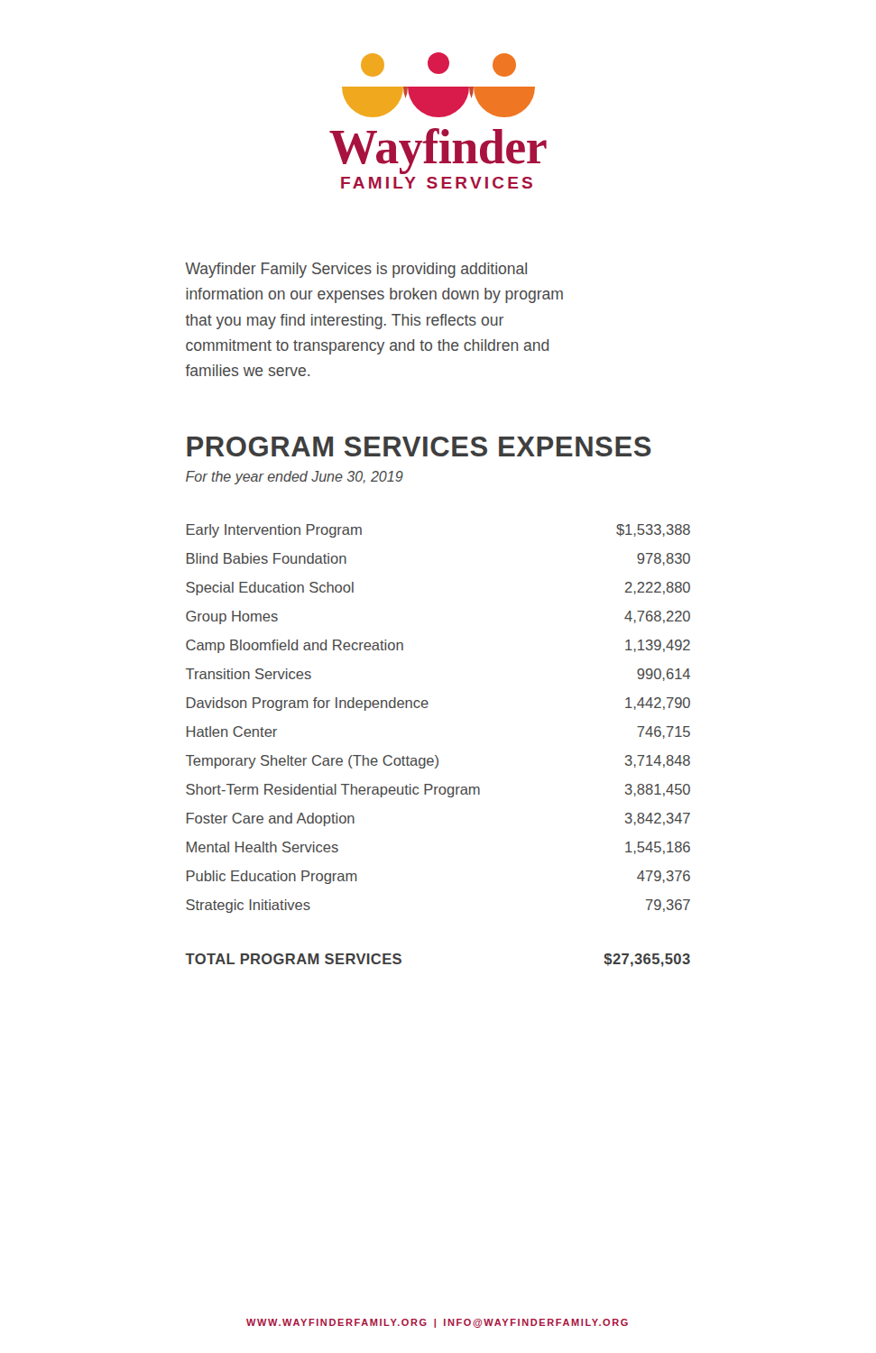Wayfinder
Family Services
Wayfinder Family Services is providing additional information on our expenses broken down by program that you may find interesting. This reflects our commitment to transparency and to the children and families we serve.
Program Services Expenses
For the year ended June 30, 2019
| Early Intervention Program | $1,533,388 |
| Blind Babies Foundation | 978,830 |
| Special Education School | 2,222,880 |
| Group Homes | 4,768,220 |
| Camp Bloomfield and Recreation | 1,139,492 |
| Transition Services | 990,614 |
| Davidson Program for Independence | 1,442,790 |
| Hatlen Center | 746,715 |
| Temporary Shelter Care (The Cottage) | 3,714,848 |
| Short-Term Residential Therapeutic Program | 3,881,450 |
| Foster Care and Adoption | 3,842,347 |
| Mental Health Services | 1,545,186 |
| Public Education Program | 479,376 |
| Strategic Initiatives | 79,367 |
| Total Program Services | $27,365,503 |
www.wayfinderfamily.org|info@wayfinderfamily.org